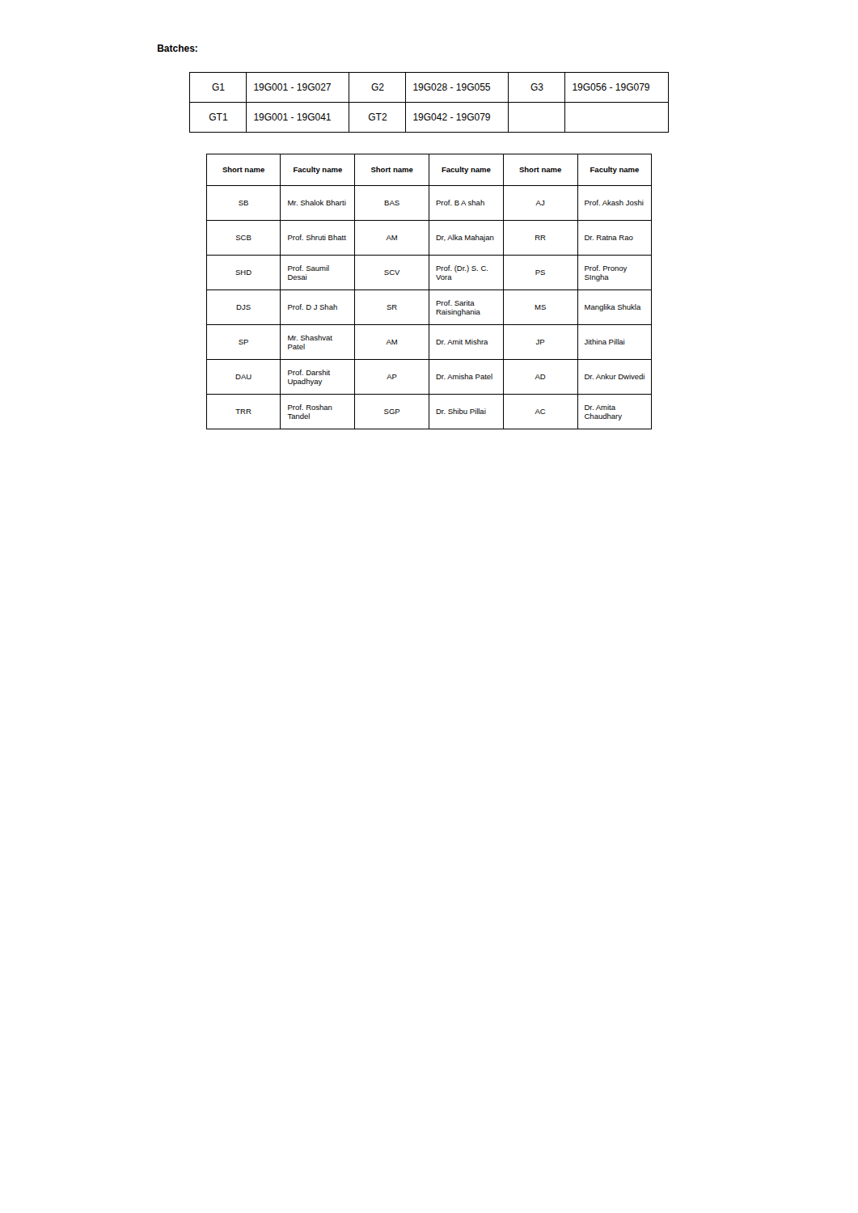Batches:
| G1 | 19G001 - 19G027 | G2 | 19G028 - 19G055 | G3 | 19G056 - 19G079 |
| GT1 | 19G001 - 19G041 | GT2 | 19G042 - 19G079 | | |
| Short name | Faculty name | Short name | Faculty name | Short name | Faculty name |
| --- | --- | --- | --- | --- | --- |
| SB | Mr. Shalok Bharti | BAS | Prof. B A shah | AJ | Prof. Akash Joshi |
| SCB | Prof. Shruti Bhatt | AM | Dr, Alka Mahajan | RR | Dr. Ratna Rao |
| SHD | Prof. Saumil Desai | SCV | Prof. (Dr.) S. C. Vora | PS | Prof. Pronoy SIngha |
| DJS | Prof. D J Shah | SR | Prof. Sarita Raisinghania | MS | Manglika Shukla |
| SP | Mr. Shashvat Patel | AM | Dr. Amit Mishra | JP | Jithina Pillai |
| DAU | Prof. Darshit Upadhyay | AP | Dr. Amisha Patel | AD | Dr. Ankur Dwivedi |
| TRR | Prof. Roshan Tandel | SGP | Dr. Shibu Pillai | AC | Dr. Amita Chaudhary |